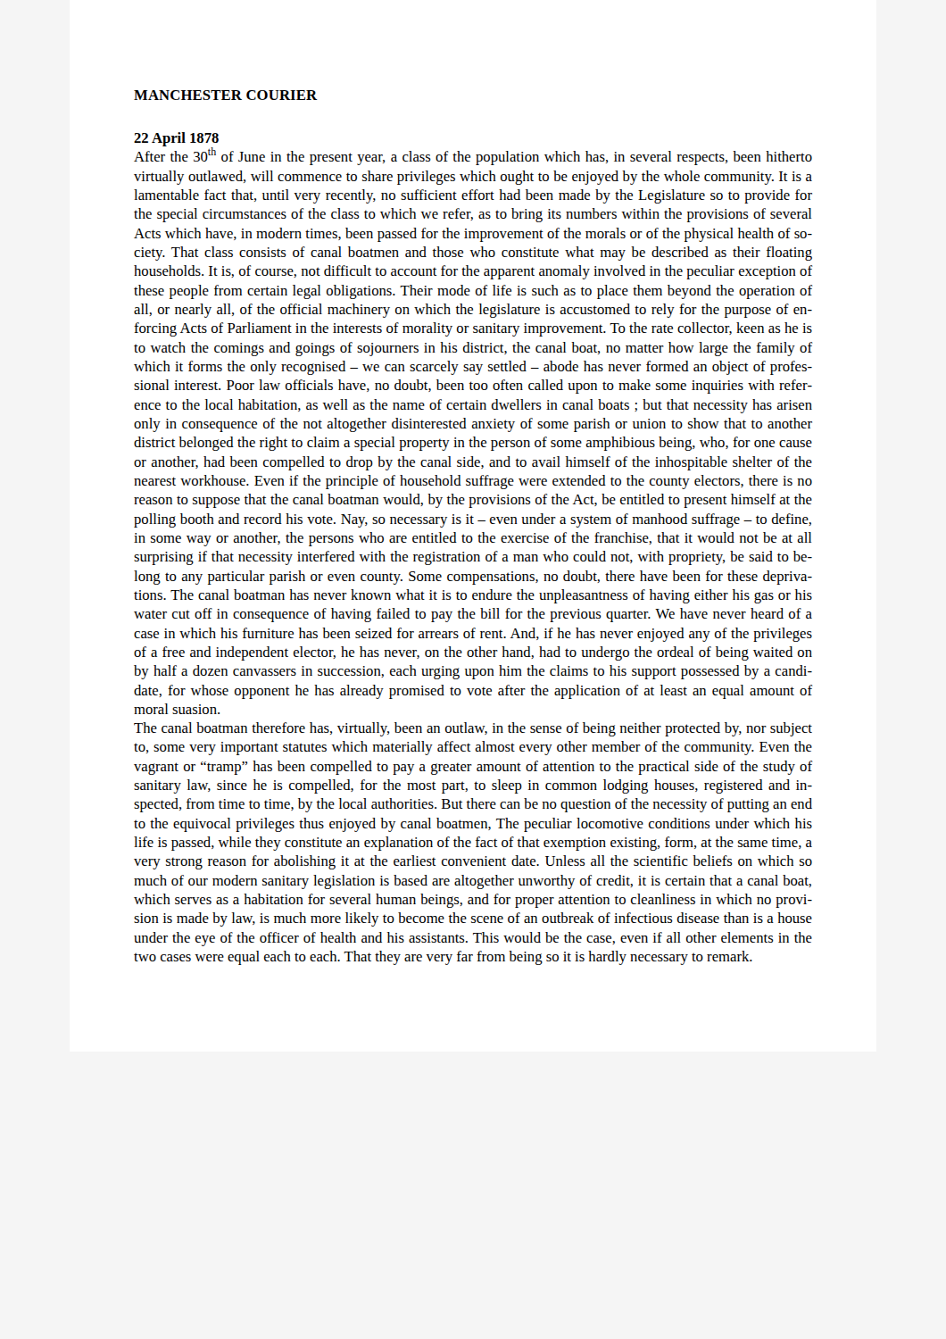MANCHESTER COURIER
22 April 1878
After the 30th of June in the present year, a class of the population which has, in several respects, been hitherto virtually outlawed, will commence to share privileges which ought to be enjoyed by the whole community. It is a lamentable fact that, until very recently, no sufficient effort had been made by the Legislature so to provide for the special circumstances of the class to which we refer, as to bring its numbers within the provisions of several Acts which have, in modern times, been passed for the improvement of the morals or of the physical health of society. That class consists of canal boatmen and those who constitute what may be described as their floating households. It is, of course, not difficult to account for the apparent anomaly involved in the peculiar exception of these people from certain legal obligations. Their mode of life is such as to place them beyond the operation of all, or nearly all, of the official machinery on which the legislature is accustomed to rely for the purpose of enforcing Acts of Parliament in the interests of morality or sanitary improvement. To the rate collector, keen as he is to watch the comings and goings of sojourners in his district, the canal boat, no matter how large the family of which it forms the only recognised – we can scarcely say settled – abode has never formed an object of professional interest. Poor law officials have, no doubt, been too often called upon to make some inquiries with reference to the local habitation, as well as the name of certain dwellers in canal boats ; but that necessity has arisen only in consequence of the not altogether disinterested anxiety of some parish or union to show that to another district belonged the right to claim a special property in the person of some amphibious being, who, for one cause or another, had been compelled to drop by the canal side, and to avail himself of the inhospitable shelter of the nearest workhouse. Even if the principle of household suffrage were extended to the county electors, there is no reason to suppose that the canal boatman would, by the provisions of the Act, be entitled to present himself at the polling booth and record his vote. Nay, so necessary is it – even under a system of manhood suffrage – to define, in some way or another, the persons who are entitled to the exercise of the franchise, that it would not be at all surprising if that necessity interfered with the registration of a man who could not, with propriety, be said to belong to any particular parish or even county. Some compensations, no doubt, there have been for these deprivations. The canal boatman has never known what it is to endure the unpleasantness of having either his gas or his water cut off in consequence of having failed to pay the bill for the previous quarter. We have never heard of a case in which his furniture has been seized for arrears of rent. And, if he has never enjoyed any of the privileges of a free and independent elector, he has never, on the other hand, had to undergo the ordeal of being waited on by half a dozen canvassers in succession, each urging upon him the claims to his support possessed by a candidate, for whose opponent he has already promised to vote after the application of at least an equal amount of moral suasion.
The canal boatman therefore has, virtually, been an outlaw, in the sense of being neither protected by, nor subject to, some very important statutes which materially affect almost every other member of the community. Even the vagrant or “tramp” has been compelled to pay a greater amount of attention to the practical side of the study of sanitary law, since he is compelled, for the most part, to sleep in common lodging houses, registered and inspected, from time to time, by the local authorities. But there can be no question of the necessity of putting an end to the equivocal privileges thus enjoyed by canal boatmen, The peculiar locomotive conditions under which his life is passed, while they constitute an explanation of the fact of that exemption existing, form, at the same time, a very strong reason for abolishing it at the earliest convenient date. Unless all the scientific beliefs on which so much of our modern sanitary legislation is based are altogether unworthy of credit, it is certain that a canal boat, which serves as a habitation for several human beings, and for proper attention to cleanliness in which no provision is made by law, is much more likely to become the scene of an outbreak of infectious disease than is a house under the eye of the officer of health and his assistants. This would be the case, even if all other elements in the two cases were equal each to each. That they are very far from being so it is hardly necessary to remark.